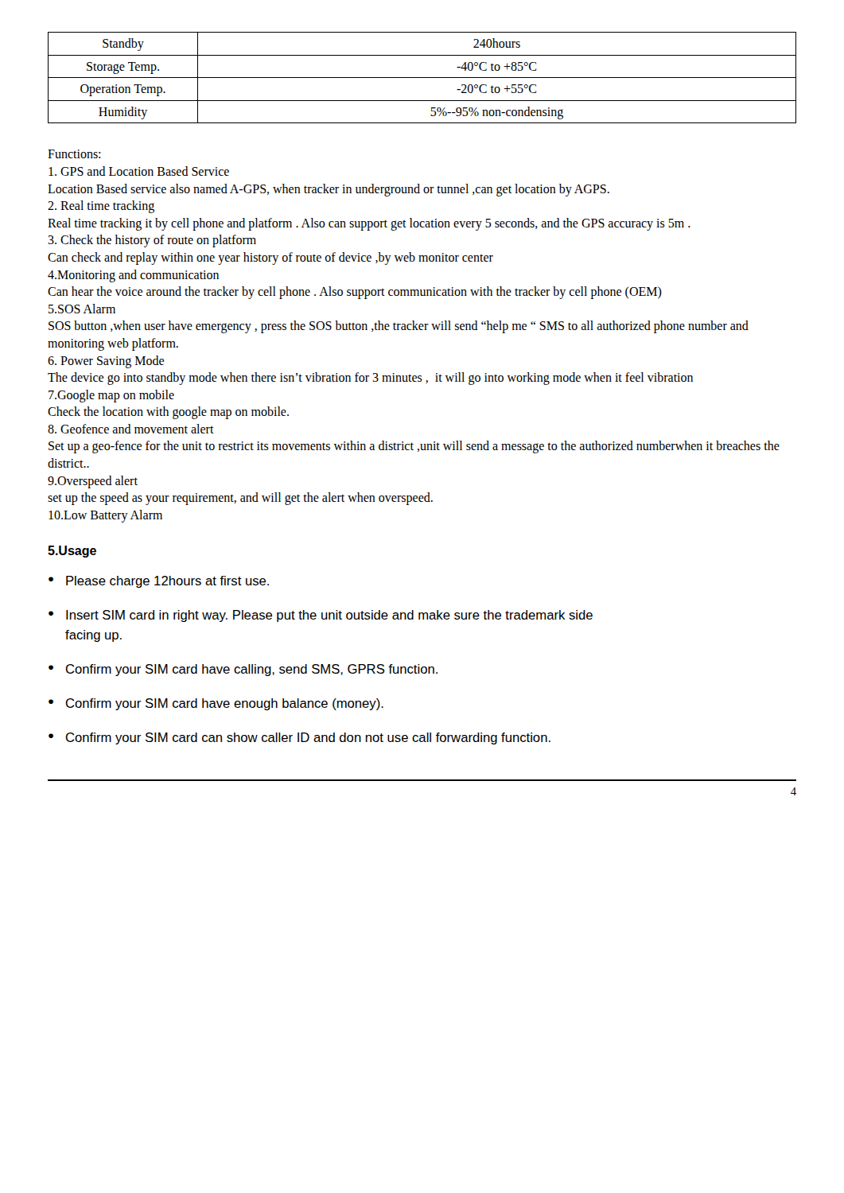| Standby | 240hours |
| Storage Temp. | -40°C to +85°C |
| Operation Temp. | -20°C to +55°C |
| Humidity | 5%--95% non-condensing |
Functions:
1. GPS and Location Based Service
Location Based service also named A-GPS, when tracker in underground or tunnel ,can get location by AGPS.
2. Real time tracking
Real time tracking it by cell phone and platform . Also can support get location every 5 seconds, and the GPS accuracy is 5m .
3. Check the history of route on platform
Can check and replay within one year history of route of device ,by web monitor center
4.Monitoring and communication
Can hear the voice around the tracker by cell phone . Also support communication with the tracker by cell phone (OEM)
5.SOS Alarm
SOS button ,when user have emergency , press the SOS button ,the tracker will send “help me “ SMS to all authorized phone number and monitoring web platform.
6. Power Saving Mode
The device go into standby mode when there isn’t vibration for 3 minutes , it will go into working mode when it feel vibration
7.Google map on mobile
Check the location with google map on mobile.
8. Geofence and movement alert
Set up a geo-fence for the unit to restrict its movements within a district ,unit will send a message to the authorized numberwhen it breaches the district..
9.Overspeed alert
set up the speed as your requirement, and will get the alert when overspeed.
10.Low Battery Alarm
5.Usage
Please charge 12hours at first use.
Insert SIM card in right way. Please put the unit outside and make sure the trademark side facing up.
Confirm your SIM card have calling, send SMS, GPRS function.
Confirm your SIM card have enough balance (money).
Confirm your SIM card can show caller ID and don not use call forwarding function.
4